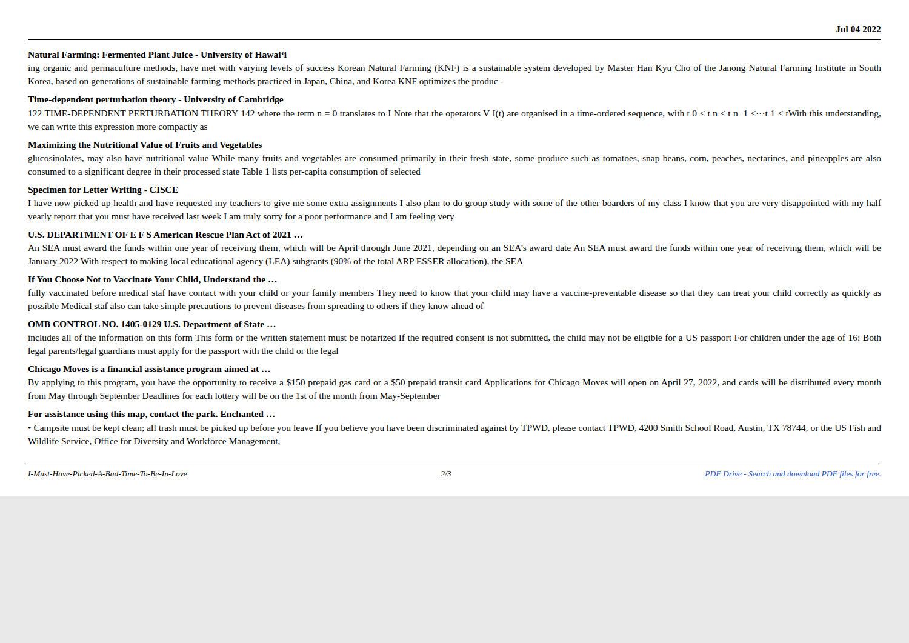Jul 04 2022
Natural Farming: Fermented Plant Juice - University of Hawai‘i
ing organic and permaculture methods, have met with varying levels of success Korean Natural Farming (KNF) is a sustainable system developed by Master Han Kyu Cho of the Janong Natural Farming Institute in South Korea, based on generations of sustainable farming methods practiced in Japan, China, and Korea KNF optimizes the produc -
Time-dependent perturbation theory - University of Cambridge
122 TIME-DEPENDENT PERTURBATION THEORY 142 where the term n = 0 translates to I Note that the operators V I(t) are organised in a time-ordered sequence, with t 0 ≤ t n ≤ t n−1 ≤···t 1 ≤ tWith this understanding, we can write this expression more compactly as
Maximizing the Nutritional Value of Fruits and Vegetables
glucosinolates, may also have nutritional value While many fruits and vegetables are consumed primarily in their fresh state, some produce such as tomatoes, snap beans, corn, peaches, nectarines, and pineapples are also consumed to a significant degree in their processed state Table 1 lists per-capita consumption of selected
Specimen for Letter Writing - CISCE
I have now picked up health and have requested my teachers to give me some extra assignments I also plan to do group study with some of the other boarders of my class I know that you are very disappointed with my half yearly report that you must have received last week I am truly sorry for a poor performance and I am feeling very
U.S. DEPARTMENT OF E F S American Rescue Plan Act of 2021 …
An SEA must award the funds within one year of receiving them, which will be April through June 2021, depending on an SEA’s award date An SEA must award the funds within one year of receiving them, which will be January 2022 With respect to making local educational agency (LEA) subgrants (90% of the total ARP ESSER allocation), the SEA
If You Choose Not to Vaccinate Your Child, Understand the …
fully vaccinated before medical staf have contact with your child or your family members They need to know that your child may have a vaccine-preventable disease so that they can treat your child correctly as quickly as possible Medical staf also can take simple precautions to prevent diseases from spreading to others if they know ahead of
OMB CONTROL NO. 1405-0129 U.S. Department of State …
includes all of the information on this form This form or the written statement must be notarized If the required consent is not submitted, the child may not be eligible for a US passport For children under the age of 16: Both legal parents/legal guardians must apply for the passport with the child or the legal
Chicago Moves is a financial assistance program aimed at …
By applying to this program, you have the opportunity to receive a $150 prepaid gas card or a $50 prepaid transit card Applications for Chicago Moves will open on April 27, 2022, and cards will be distributed every month from May through September Deadlines for each lottery will be on the 1st of the month from May-September
For assistance using this map, contact the park. Enchanted …
• Campsite must be kept clean; all trash must be picked up before you leave If you believe you have been discriminated against by TPWD, please contact TPWD, 4200 Smith School Road, Austin, TX 78744, or the US Fish and Wildlife Service, Office for Diversity and Workforce Management,
I-Must-Have-Picked-A-Bad-Time-To-Be-In-Love 2/3 PDF Drive - Search and download PDF files for free.